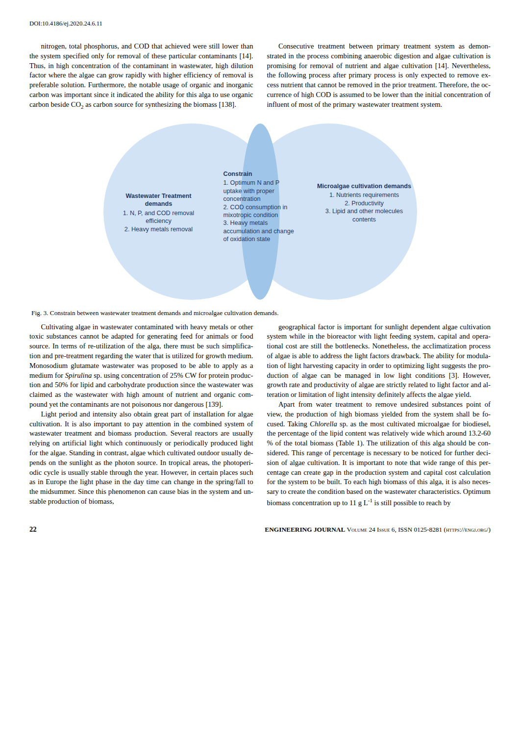DOI:10.4186/ej.2020.24.6.11
nitrogen, total phosphorus, and COD that achieved were still lower than the system specified only for removal of these particular contaminants [14]. Thus, in high concentration of the contaminant in wastewater, high dilution factor where the algae can grow rapidly with higher efficiency of removal is preferable solution. Furthermore, the notable usage of organic and inorganic carbon was important since it indicated the ability for this alga to use organic carbon beside CO2 as carbon source for synthesizing the biomass [138].
Consecutive treatment between primary treatment system as demonstrated in the process combining anaerobic digestion and algae cultivation is promising for removal of nutrient and algae cultivation [14]. Nevertheless, the following process after primary process is only expected to remove excess nutrient that cannot be removed in the prior treatment. Therefore, the occurrence of high COD is assumed to be lower than the initial concentration of influent of most of the primary wastewater treatment system.
Wastewater Treatment demands 1. N, P, and COD removal efficiency
2. Heavy metals removal
Constrain 1. Optimum N and P uptake with proper concentration
2. COD consumption in mixotropic condition
3. Heavy metals accumulation and change of oxidation state
Microalgae cultivation demands 1. Nutrients requirements
2. Productivity
3. Lipid and other molecules contents
Fig. 3. Constrain between wastewater treatment demands and microalgae cultivation demands.
Cultivating algae in wastewater contaminated with heavy metals or other toxic substances cannot be adapted for generating feed for animals or food source. In terms of re-utilization of the alga, there must be such simplification and pre-treatment regarding the water that is utilized for growth medium. Monosodium glutamate wastewater was proposed to be able to apply as a medium for Spirulina sp. using concentration of 25% CW for protein production and 50% for lipid and carbohydrate production since the wastewater was claimed as the wastewater with high amount of nutrient and organic compound yet the contaminants are not poisonous nor dangerous [139].
Light period and intensity also obtain great part of installation for algae cultivation. It is also important to pay attention in the combined system of wastewater treatment and biomass production. Several reactors are usually relying on artificial light which continuously or periodically produced light for the algae. Standing in contrast, algae which cultivated outdoor usually depends on the sunlight as the photon source. In tropical areas, the photoperiodic cycle is usually stable through the year. However, in certain places such as in Europe the light phase in the day time can change in the spring/fall to the midsummer. Since this phenomenon can cause bias in the system and unstable production of biomass,
geographical factor is important for sunlight dependent algae cultivation system while in the bioreactor with light feeding system, capital and operational cost are still the bottlenecks. Nonetheless, the acclimatization process of algae is able to address the light factors drawback. The ability for modulation of light harvesting capacity in order to optimizing light suggests the production of algae can be managed in low light conditions [3]. However, growth rate and productivity of algae are strictly related to light factor and alteration or limitation of light intensity definitely affects the algae yield.
Apart from water treatment to remove undesired substances point of view, the production of high biomass yielded from the system shall be focused. Taking Chlorella sp. as the most cultivated microalgae for biodiesel, the percentage of the lipid content was relatively wide which around 13.2-60 % of the total biomass (Table 1). The utilization of this alga should be considered. This range of percentage is necessary to be noticed for further decision of algae cultivation. It is important to note that wide range of this percentage can create gap in the production system and capital cost calculation for the system to be built. To each high biomass of this alga, it is also necessary to create the condition based on the wastewater characteristics. Optimum biomass concentration up to 11 g L-1 is still possible to reach by
22 ENGINEERING JOURNAL Volume 24 Issue 6, ISSN 0125-8281 (https://engj.org/)